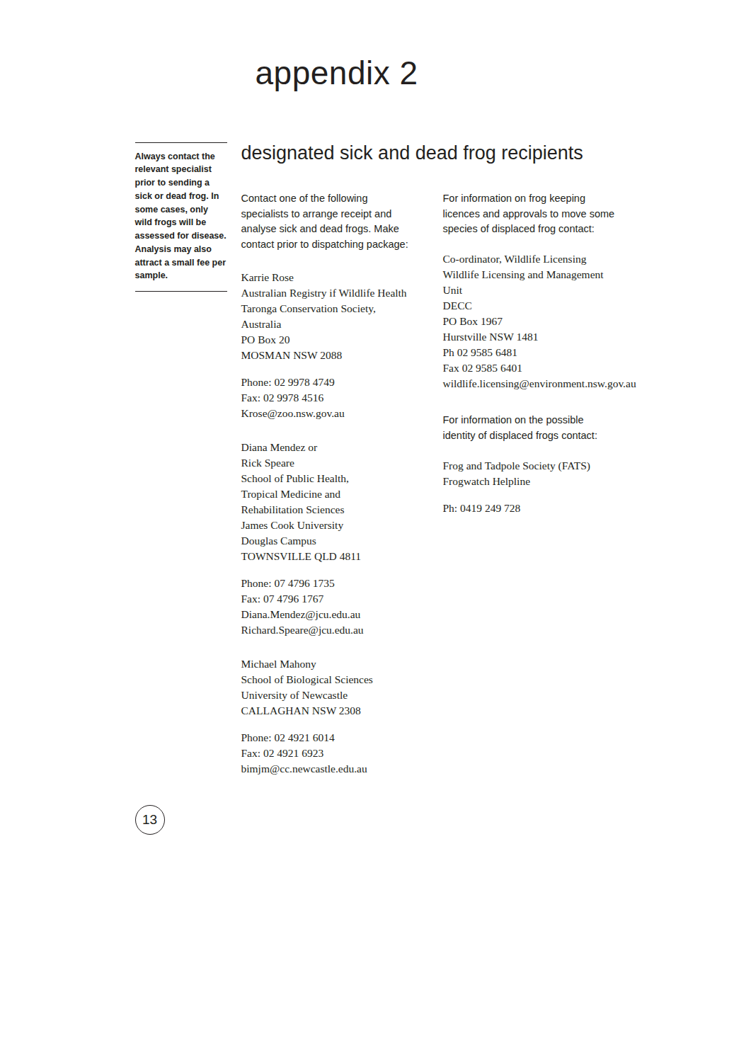appendix 2
Always contact the relevant specialist prior to sending a sick or dead frog. In some cases, only wild frogs will be assessed for disease. Analysis may also attract a small fee per sample.
designated sick and dead frog recipients
Contact one of the following specialists to arrange receipt and analyse sick and dead frogs. Make contact prior to dispatching package:
Karrie Rose
Australian Registry if Wildlife Health
Taronga Conservation Society, Australia
PO Box 20
MOSMAN NSW 2088 Phone: 02 9978 4749
Fax: 02 9978 4516
Krose@zoo.nsw.gov.au
Diana Mendez or
Rick Speare
School of Public Health,
Tropical Medicine and
Rehabilitation Sciences
James Cook University
Douglas Campus
TOWNSVILLE QLD 4811 Phone: 07 4796 1735
Fax: 07 4796 1767
Diana.Mendez@jcu.edu.au
Richard.Speare@jcu.edu.au
Michael Mahony
School of Biological Sciences
University of Newcastle
CALLAGHAN NSW 2308 Phone: 02 4921 6014
Fax: 02 4921 6923
bimjm@cc.newcastle.edu.au
For information on frog keeping licences and approvals to move some species of displaced frog contact:
Co-ordinator, Wildlife Licensing
Wildlife Licensing and Management Unit
DECC
PO Box 1967
Hurstville NSW 1481
Ph 02 9585 6481
Fax 02 9585 6401
wildlife.licensing@environment.nsw.gov.au
For information on the possible identity of displaced frogs contact:
Frog and Tadpole Society (FATS)
Frogwatch Helpline Ph: 0419 249 728
13